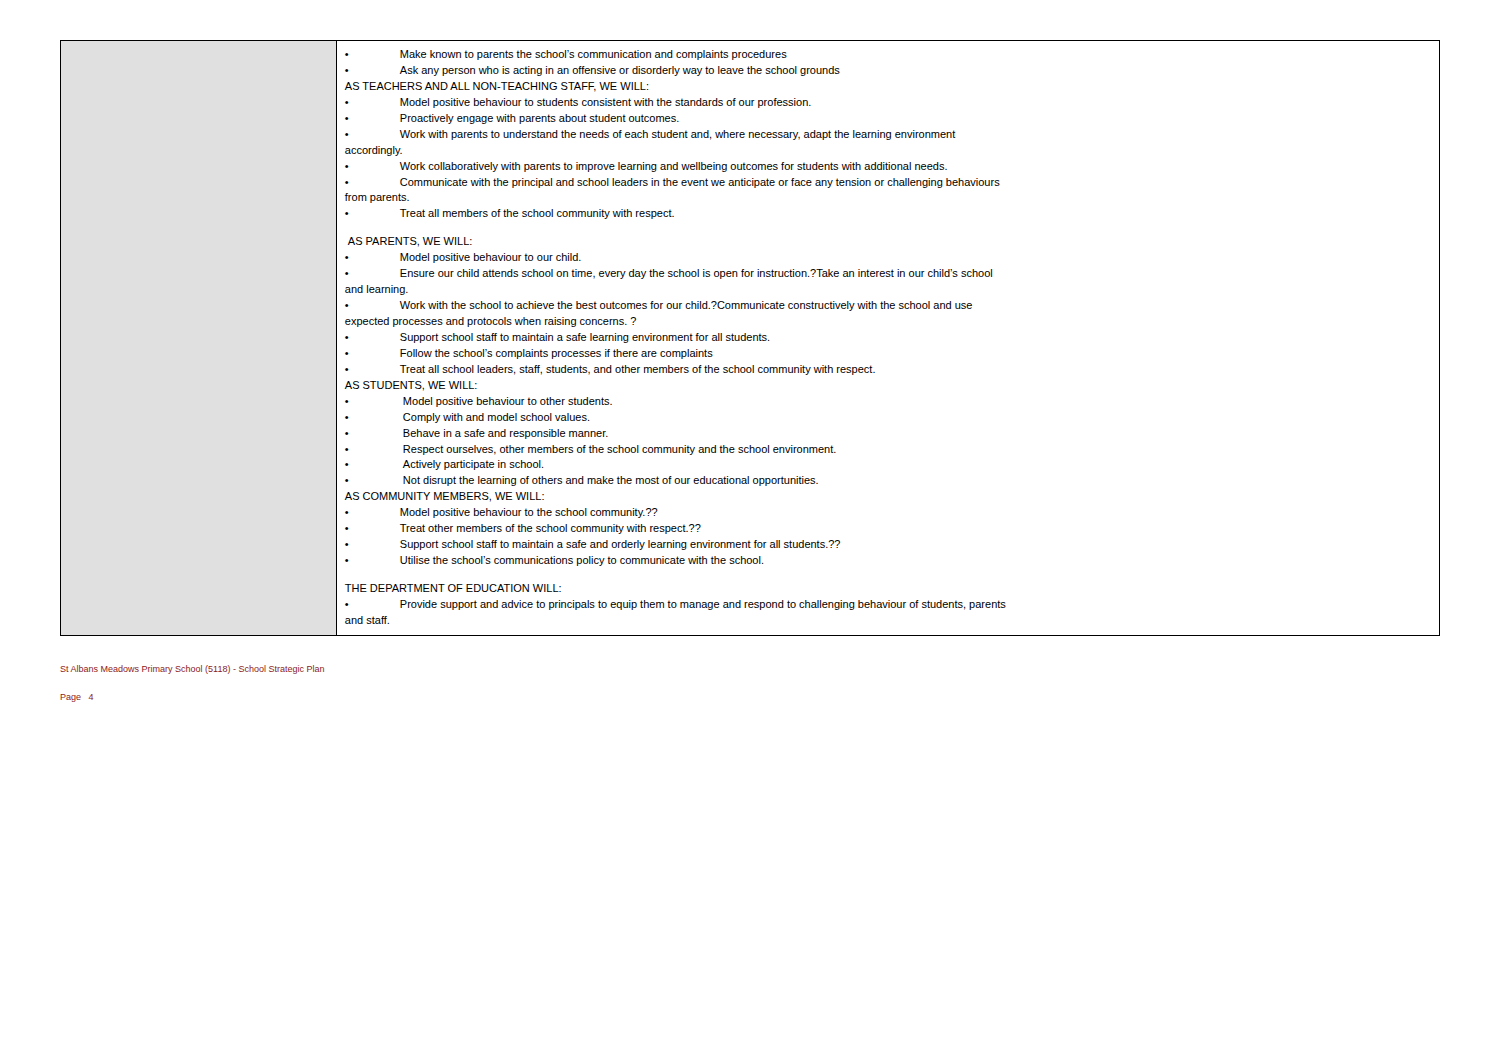| | • Make known to parents the school’s communication and complaints procedures • Ask any person who is acting in an offensive or disorderly way to leave the school grounds AS TEACHERS AND ALL NON-TEACHING STAFF, WE WILL: • Model positive behaviour to students consistent with the standards of our profession. • Proactively engage with parents about student outcomes. • Work with parents to understand the needs of each student and, where necessary, adapt the learning environment accordingly. • Work collaboratively with parents to improve learning and wellbeing outcomes for students with additional needs. • Communicate with the principal and school leaders in the event we anticipate or face any tension or challenging behaviours from parents. • Treat all members of the school community with respect. AS PARENTS, WE WILL: • Model positive behaviour to our child. • Ensure our child attends school on time, every day the school is open for instruction.?Take an interest in our child’s school and learning. • Work with the school to achieve the best outcomes for our child.?Communicate constructively with the school and use expected processes and protocols when raising concerns. ? • Support school staff to maintain a safe learning environment for all students. • Follow the school’s complaints processes if there are complaints • Treat all school leaders, staff, students, and other members of the school community with respect. AS STUDENTS, WE WILL: • Model positive behaviour to other students. • Comply with and model school values. • Behave in a safe and responsible manner. • Respect ourselves, other members of the school community and the school environment. • Actively participate in school. • Not disrupt the learning of others and make the most of our educational opportunities. AS COMMUNITY MEMBERS, WE WILL: • Model positive behaviour to the school community.?? • Treat other members of the school community with respect.?? • Support school staff to maintain a safe and orderly learning environment for all students.?? • Utilise the school’s communications policy to communicate with the school. THE DEPARTMENT OF EDUCATION WILL: • Provide support and advice to principals to equip them to manage and respond to challenging behaviour of students, parents and staff. |
St Albans Meadows Primary School (5118) - School Strategic Plan
Page 4